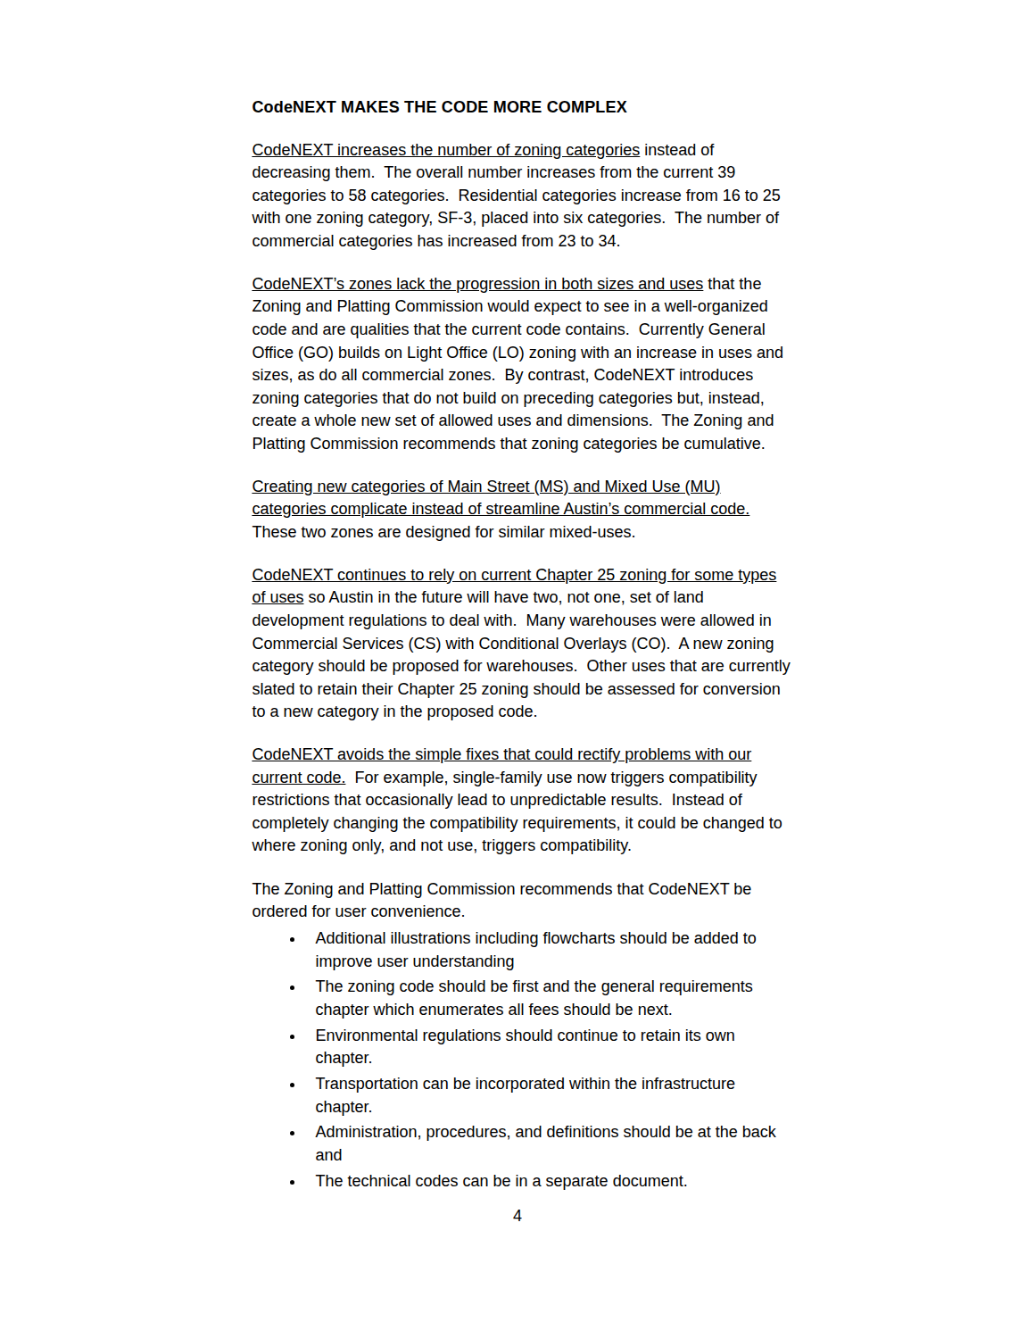CodeNEXT MAKES THE CODE MORE COMPLEX
CodeNEXT increases the number of zoning categories instead of decreasing them. The overall number increases from the current 39 categories to 58 categories. Residential categories increase from 16 to 25 with one zoning category, SF-3, placed into six categories. The number of commercial categories has increased from 23 to 34.
CodeNEXT’s zones lack the progression in both sizes and uses that the Zoning and Platting Commission would expect to see in a well-organized code and are qualities that the current code contains. Currently General Office (GO) builds on Light Office (LO) zoning with an increase in uses and sizes, as do all commercial zones. By contrast, CodeNEXT introduces zoning categories that do not build on preceding categories but, instead, create a whole new set of allowed uses and dimensions. The Zoning and Platting Commission recommends that zoning categories be cumulative.
Creating new categories of Main Street (MS) and Mixed Use (MU) categories complicate instead of streamline Austin’s commercial code. These two zones are designed for similar mixed-uses.
CodeNEXT continues to rely on current Chapter 25 zoning for some types of uses so Austin in the future will have two, not one, set of land development regulations to deal with. Many warehouses were allowed in Commercial Services (CS) with Conditional Overlays (CO). A new zoning category should be proposed for warehouses. Other uses that are currently slated to retain their Chapter 25 zoning should be assessed for conversion to a new category in the proposed code.
CodeNEXT avoids the simple fixes that could rectify problems with our current code. For example, single-family use now triggers compatibility restrictions that occasionally lead to unpredictable results. Instead of completely changing the compatibility requirements, it could be changed to where zoning only, and not use, triggers compatibility.
The Zoning and Platting Commission recommends that CodeNEXT be ordered for user convenience.
Additional illustrations including flowcharts should be added to improve user understanding
The zoning code should be first and the general requirements chapter which enumerates all fees should be next.
Environmental regulations should continue to retain its own chapter.
Transportation can be incorporated within the infrastructure chapter.
Administration, procedures, and definitions should be at the back and
The technical codes can be in a separate document.
4